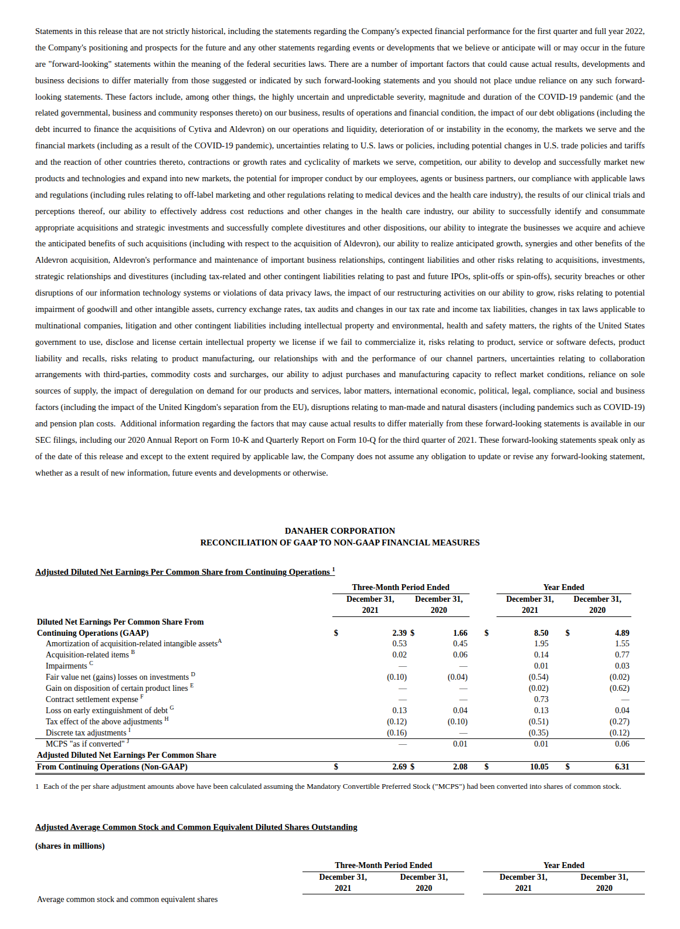Statements in this release that are not strictly historical, including the statements regarding the Company's expected financial performance for the first quarter and full year 2022, the Company's positioning and prospects for the future and any other statements regarding events or developments that we believe or anticipate will or may occur in the future are "forward-looking" statements within the meaning of the federal securities laws. There are a number of important factors that could cause actual results, developments and business decisions to differ materially from those suggested or indicated by such forward-looking statements and you should not place undue reliance on any such forward-looking statements. These factors include, among other things, the highly uncertain and unpredictable severity, magnitude and duration of the COVID-19 pandemic (and the related governmental, business and community responses thereto) on our business, results of operations and financial condition, the impact of our debt obligations (including the debt incurred to finance the acquisitions of Cytiva and Aldevron) on our operations and liquidity, deterioration of or instability in the economy, the markets we serve and the financial markets (including as a result of the COVID-19 pandemic), uncertainties relating to U.S. laws or policies, including potential changes in U.S. trade policies and tariffs and the reaction of other countries thereto, contractions or growth rates and cyclicality of markets we serve, competition, our ability to develop and successfully market new products and technologies and expand into new markets, the potential for improper conduct by our employees, agents or business partners, our compliance with applicable laws and regulations (including rules relating to off-label marketing and other regulations relating to medical devices and the health care industry), the results of our clinical trials and perceptions thereof, our ability to effectively address cost reductions and other changes in the health care industry, our ability to successfully identify and consummate appropriate acquisitions and strategic investments and successfully complete divestitures and other dispositions, our ability to integrate the businesses we acquire and achieve the anticipated benefits of such acquisitions (including with respect to the acquisition of Aldevron), our ability to realize anticipated growth, synergies and other benefits of the Aldevron acquisition, Aldevron's performance and maintenance of important business relationships, contingent liabilities and other risks relating to acquisitions, investments, strategic relationships and divestitures (including tax-related and other contingent liabilities relating to past and future IPOs, split-offs or spin-offs), security breaches or other disruptions of our information technology systems or violations of data privacy laws, the impact of our restructuring activities on our ability to grow, risks relating to potential impairment of goodwill and other intangible assets, currency exchange rates, tax audits and changes in our tax rate and income tax liabilities, changes in tax laws applicable to multinational companies, litigation and other contingent liabilities including intellectual property and environmental, health and safety matters, the rights of the United States government to use, disclose and license certain intellectual property we license if we fail to commercialize it, risks relating to product, service or software defects, product liability and recalls, risks relating to product manufacturing, our relationships with and the performance of our channel partners, uncertainties relating to collaboration arrangements with third-parties, commodity costs and surcharges, our ability to adjust purchases and manufacturing capacity to reflect market conditions, reliance on sole sources of supply, the impact of deregulation on demand for our products and services, labor matters, international economic, political, legal, compliance, social and business factors (including the impact of the United Kingdom's separation from the EU), disruptions relating to man-made and natural disasters (including pandemics such as COVID-19) and pension plan costs. Additional information regarding the factors that may cause actual results to differ materially from these forward-looking statements is available in our SEC filings, including our 2020 Annual Report on Form 10-K and Quarterly Report on Form 10-Q for the third quarter of 2021. These forward-looking statements speak only as of the date of this release and except to the extent required by applicable law, the Company does not assume any obligation to update or revise any forward-looking statement, whether as a result of new information, future events and developments or otherwise.
DANAHER CORPORATION
RECONCILIATION OF GAAP TO NON-GAAP FINANCIAL MEASURES
Adjusted Diluted Net Earnings Per Common Share from Continuing Operations 1
| | | Three-Month Period Ended | | | Year Ended | |
| | | December 31, 2021 | December 31, 2020 | | | December 31, 2021 | December 31, 2020 | |
| Diluted Net Earnings Per Common Share From | |
| Continuing Operations (GAAP) | | $ | 2.39 | $ | 1.66 | | $ | 8.50 | | $ | 4.89 | |
| Amortization of acquisition-related intangible assets A | | | 0.53 | | 0.45 | | | 1.95 | | | 1.55 | |
| Acquisition-related items B | | | 0.02 | | 0.06 | | | 0.14 | | | 0.77 | |
| Impairments C | | | — | | — | | | 0.01 | | | 0.03 | |
| Fair value net (gains) losses on investments D | | | (0.10) | | (0.04) | | | (0.54) | | | (0.02) | |
| Gain on disposition of certain product lines E | | | — | | — | | | (0.02) | | | (0.62) | |
| Contract settlement expense F | | | — | | — | | | 0.73 | | | — | |
| Loss on early extinguishment of debt G | | | 0.13 | | 0.04 | | | 0.13 | | | 0.04 | |
| Tax effect of the above adjustments H | | | (0.12) | | (0.10) | | | (0.51) | | | (0.27) | |
| Discrete tax adjustments I | | | (0.16) | | — | | | (0.35) | | | (0.12) | |
| MCPS "as if converted" J | | | — | | 0.01 | | | 0.01 | | | 0.06 | |
| Adjusted Diluted Net Earnings Per Common Share | |
| From Continuing Operations (Non-GAAP) | | $ | 2.69 | $ | 2.08 | | $ | 10.05 | | $ | 6.31 | |
1 Each of the per share adjustment amounts above have been calculated assuming the Mandatory Convertible Preferred Stock ("MCPS") had been converted into shares of common stock.
Adjusted Average Common Stock and Common Equivalent Diluted Shares Outstanding
(shares in millions)
| | | Three-Month Period Ended | | Year Ended |
| | | December 31, 2021 | December 31, 2020 | | December 31, 2021 | December 31, 2020 |
| Average common stock and common equivalent shares | |